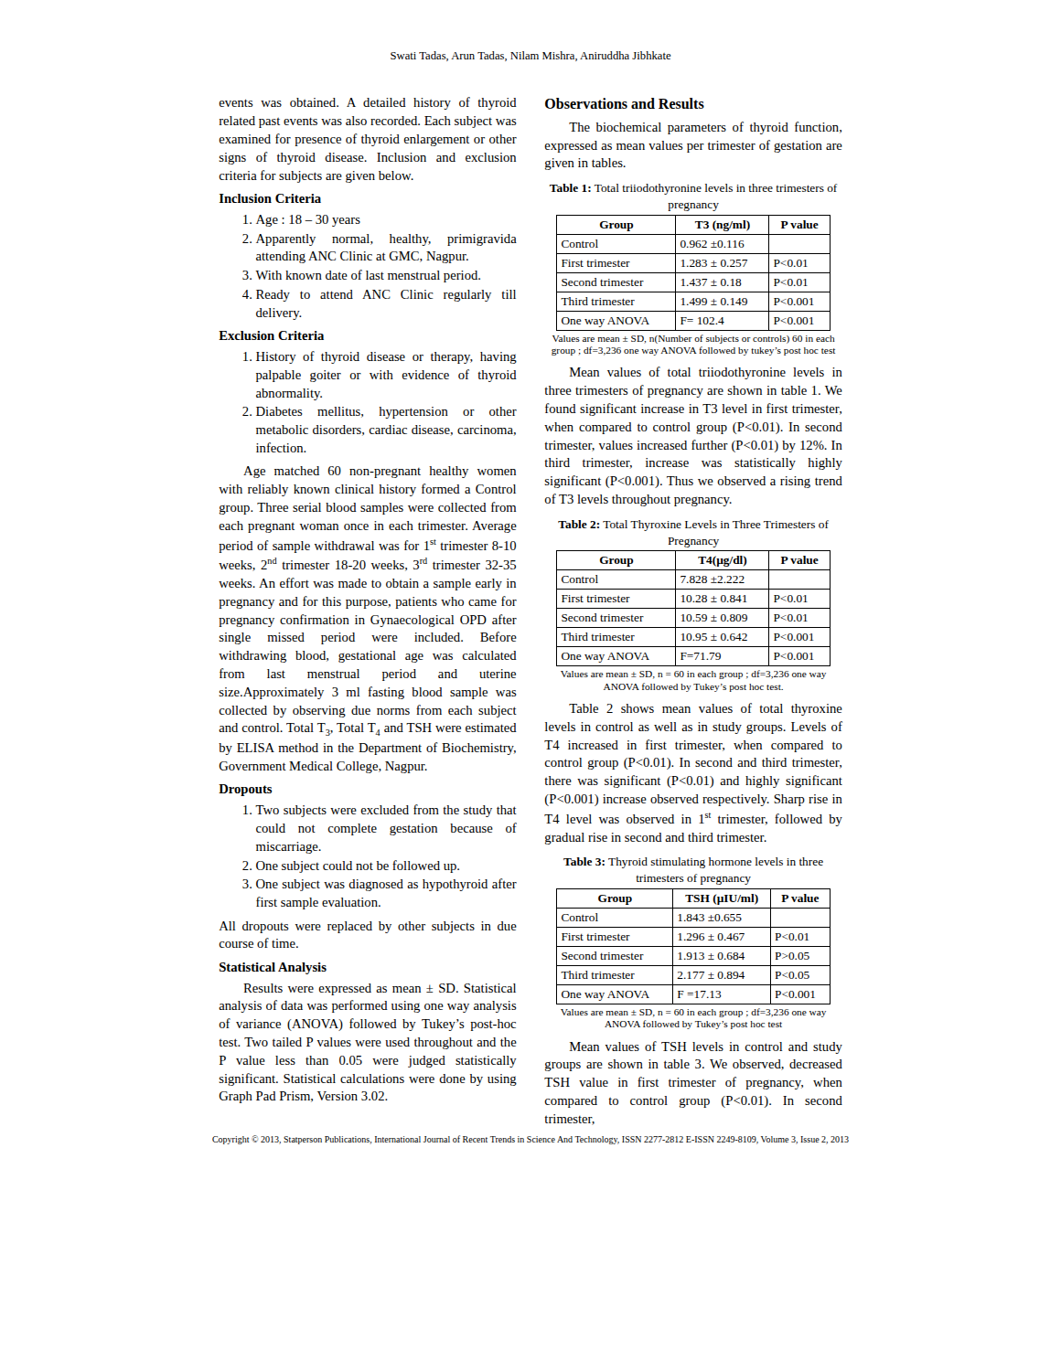Swati Tadas, Arun Tadas, Nilam Mishra, Aniruddha Jibhkate
events was obtained. A detailed history of thyroid related past events was also recorded. Each subject was examined for presence of thyroid enlargement or other signs of thyroid disease. Inclusion and exclusion criteria for subjects are given below.
Inclusion Criteria
Age : 18 – 30 years
Apparently normal, healthy, primigravida attending ANC Clinic at GMC, Nagpur.
With known date of last menstrual period.
Ready to attend ANC Clinic regularly till delivery.
Exclusion Criteria
History of thyroid disease or therapy, having palpable goiter or with evidence of thyroid abnormality.
Diabetes mellitus, hypertension or other metabolic disorders, cardiac disease, carcinoma, infection.
Age matched 60 non-pregnant healthy women with reliably known clinical history formed a Control group. Three serial blood samples were collected from each pregnant woman once in each trimester. Average period of sample withdrawal was for 1st trimester 8-10 weeks, 2nd trimester 18-20 weeks, 3rd trimester 32-35 weeks. An effort was made to obtain a sample early in pregnancy and for this purpose, patients who came for pregnancy confirmation in Gynaecological OPD after single missed period were included. Before withdrawing blood, gestational age was calculated from last menstrual period and uterine size.Approximately 3 ml fasting blood sample was collected by observing due norms from each subject and control. Total T3, Total T4 and TSH were estimated by ELISA method in the Department of Biochemistry, Government Medical College, Nagpur.
Dropouts
Two subjects were excluded from the study that could not complete gestation because of miscarriage.
One subject could not be followed up.
One subject was diagnosed as hypothyroid after first sample evaluation.
All dropouts were replaced by other subjects in due course of time.
Statistical Analysis
Results were expressed as mean ± SD. Statistical analysis of data was performed using one way analysis of variance (ANOVA) followed by Tukey’s post-hoc test. Two tailed P values were used throughout and the P value less than 0.05 were judged statistically significant. Statistical calculations were done by using Graph Pad Prism, Version 3.02.
Observations and Results
The biochemical parameters of thyroid function, expressed as mean values per trimester of gestation are given in tables.
Table 1: Total triiodothyronine levels in three trimesters of pregnancy
| Group | T3 (ng/ml) | P value |
| --- | --- | --- |
| Control | 0.962 ±0.116 | |
| First trimester | 1.283 ± 0.257 | P<0.01 |
| Second trimester | 1.437 ± 0.18 | P<0.01 |
| Third trimester | 1.499 ± 0.149 | P<0.001 |
| One way ANOVA | F= 102.4 | P<0.001 |
Values are mean ± SD, n(Number of subjects or controls) 60 in each group ; df=3,236 one way ANOVA followed by tukey’s post hoc test
Mean values of total triiodothyronine levels in three trimesters of pregnancy are shown in table 1. We found significant increase in T3 level in first trimester, when compared to control group (P<0.01). In second trimester, values increased further (P<0.01) by 12%. In third trimester, increase was statistically highly significant (P<0.001). Thus we observed a rising trend of T3 levels throughout pregnancy.
Table 2: Total Thyroxine Levels in Three Trimesters of Pregnancy
| Group | T4(µg/dl) | P value |
| --- | --- | --- |
| Control | 7.828 ±2.222 | |
| First trimester | 10.28 ± 0.841 | P<0.01 |
| Second trimester | 10.59 ± 0.809 | P<0.01 |
| Third trimester | 10.95 ± 0.642 | P<0.001 |
| One way ANOVA | F=71.79 | P<0.001 |
Values are mean ± SD, n = 60 in each group ; df=3,236 one way ANOVA followed by Tukey’s post hoc test.
Table 2 shows mean values of total thyroxine levels in control as well as in study groups. Levels of T4 increased in first trimester, when compared to control group (P<0.01). In second and third trimester, there was significant (P<0.01) and highly significant (P<0.001) increase observed respectively. Sharp rise in T4 level was observed in 1st trimester, followed by gradual rise in second and third trimester.
Table 3: Thyroid stimulating hormone levels in three trimesters of pregnancy
| Group | TSH (µIU/ml) | P value |
| --- | --- | --- |
| Control | 1.843 ±0.655 | |
| First trimester | 1.296 ± 0.467 | P<0.01 |
| Second trimester | 1.913 ± 0.684 | P>0.05 |
| Third trimester | 2.177 ± 0.894 | P<0.05 |
| One way ANOVA | F =17.13 | P<0.001 |
Values are mean ± SD, n = 60 in each group ; df=3,236 one way ANOVA followed by Tukey’s post hoc test
Mean values of TSH levels in control and study groups are shown in table 3. We observed, decreased TSH value in first trimester of pregnancy, when compared to control group (P<0.01). In second trimester,
Copyright © 2013, Statperson Publications, International Journal of Recent Trends in Science And Technology, ISSN 2277-2812 E-ISSN 2249-8109, Volume 3, Issue 2, 2013